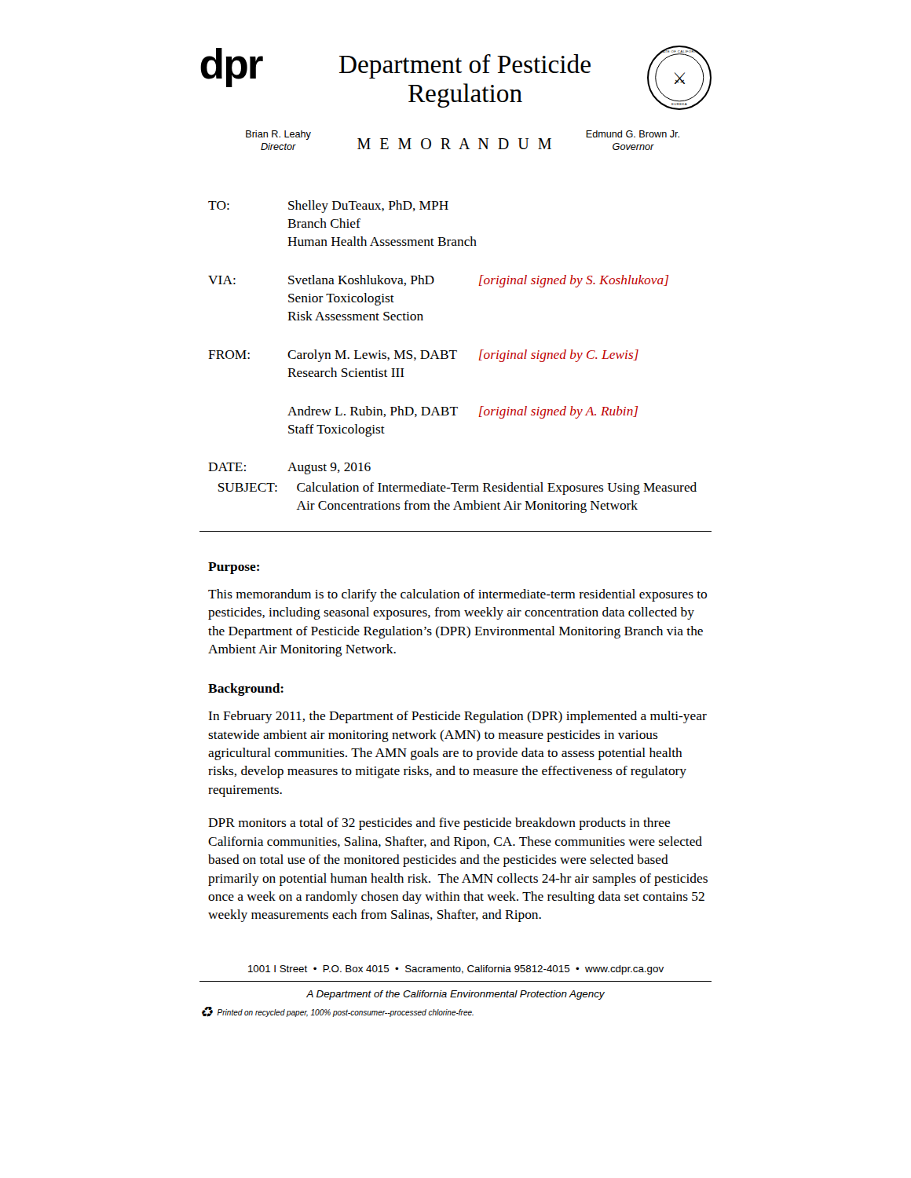dpr
Department of Pesticide Regulation
STATE OF CALIFORNIA ⚔ EUREKA
Brian R. Leahy Director
M E M O R A N D U M
Edmund G. Brown Jr. Governor
| TO: | Shelley DuTeaux, PhD, MPH Branch Chief Human Health Assessment Branch | |
| VIA: | Svetlana Koshlukova, PhD Senior Toxicologist Risk Assessment Section | [original signed by S. Koshlukova] |
| FROM: | Carolyn M. Lewis, MS, DABT Research Scientist III | [original signed by C. Lewis] |
| | Andrew L. Rubin, PhD, DABT Staff Toxicologist | [original signed by A. Rubin] |
| DATE: | August 9, 2016 | |
SUBJECT:
Calculation of Intermediate-Term Residential Exposures Using Measured Air Concentrations from the Ambient Air Monitoring Network
Purpose:
This memorandum is to clarify the calculation of intermediate-term residential exposures to pesticides, including seasonal exposures, from weekly air concentration data collected by the Department of Pesticide Regulation’s (DPR) Environmental Monitoring Branch via the Ambient Air Monitoring Network.
Background:
In February 2011, the Department of Pesticide Regulation (DPR) implemented a multi-year statewide ambient air monitoring network (AMN) to measure pesticides in various agricultural communities. The AMN goals are to provide data to assess potential health risks, develop measures to mitigate risks, and to measure the effectiveness of regulatory requirements.
DPR monitors a total of 32 pesticides and five pesticide breakdown products in three California communities, Salina, Shafter, and Ripon, CA. These communities were selected based on total use of the monitored pesticides and the pesticides were selected based primarily on potential human health risk. The AMN collects 24-hr air samples of pesticides once a week on a randomly chosen day within that week. The resulting data set contains 52 weekly measurements each from Salinas, Shafter, and Ripon.
1001 I Street • P.O. Box 4015 • Sacramento, California 95812-4015 • www.cdpr.ca.gov
A Department of the California Environmental Protection Agency
♻ Printed on recycled paper, 100% post-consumer--processed chlorine-free.